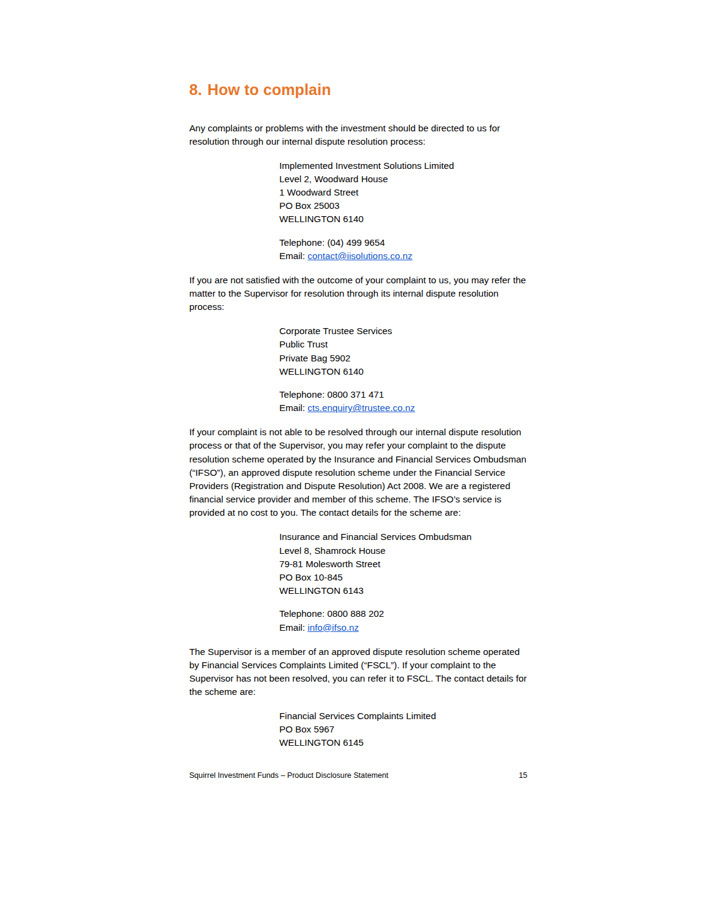8. How to complain
Any complaints or problems with the investment should be directed to us for resolution through our internal dispute resolution process:
Implemented Investment Solutions Limited Level 2, Woodward House 1 Woodward Street PO Box 25003 WELLINGTON 6140 Telephone: (04) 499 9654 Email: contact@iisolutions.co.nz
If you are not satisfied with the outcome of your complaint to us, you may refer the matter to the Supervisor for resolution through its internal dispute resolution process:
Corporate Trustee Services Public Trust Private Bag 5902 WELLINGTON 6140 Telephone: 0800 371 471 Email: cts.enquiry@trustee.co.nz
If your complaint is not able to be resolved through our internal dispute resolution process or that of the Supervisor, you may refer your complaint to the dispute resolution scheme operated by the Insurance and Financial Services Ombudsman (“IFSO”), an approved dispute resolution scheme under the Financial Service Providers (Registration and Dispute Resolution) Act 2008. We are a registered financial service provider and member of this scheme. The IFSO’s service is provided at no cost to you. The contact details for the scheme are:
Insurance and Financial Services Ombudsman Level 8, Shamrock House 79-81 Molesworth Street PO Box 10-845 WELLINGTON 6143 Telephone: 0800 888 202 Email: info@ifso.nz
The Supervisor is a member of an approved dispute resolution scheme operated by Financial Services Complaints Limited (“FSCL”). If your complaint to the Supervisor has not been resolved, you can refer it to FSCL. The contact details for the scheme are:
Financial Services Complaints Limited PO Box 5967 WELLINGTON 6145
Squirrel Investment Funds – Product Disclosure Statement 15